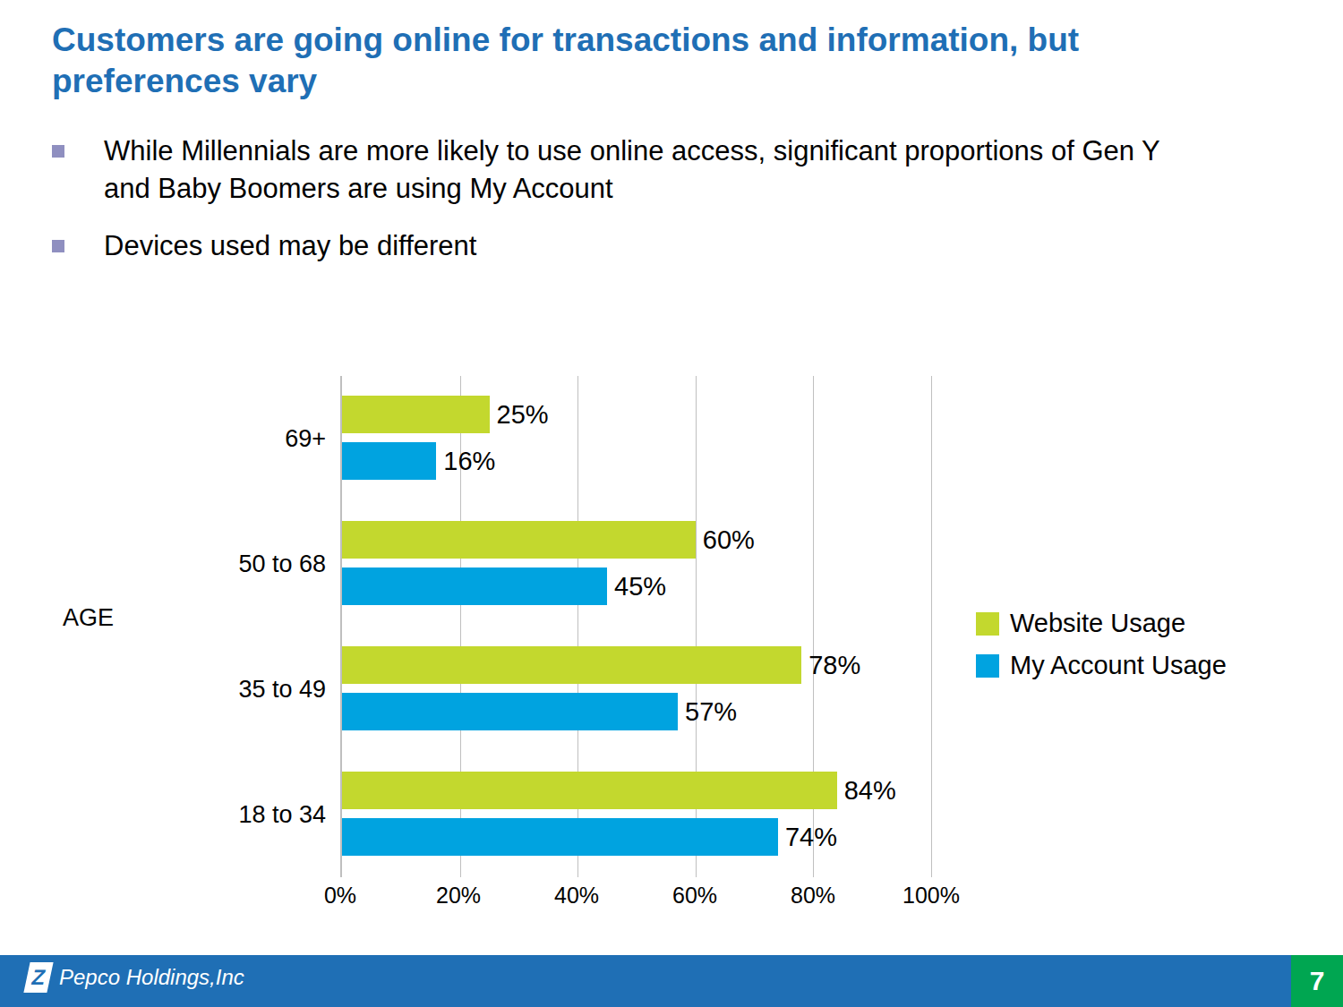Customers are going online for transactions and information, but preferences vary
While Millennials are more likely to use online access, significant proportions of Gen Y and Baby Boomers are using My Account
Devices used may be different
AGE
69+
25%
16%
50 to 68
60%
45%
35 to 49
78%
57%
18 to 34
84%
74%
0% 20% 40% 60% 80% 100%
Website Usage
My Account Usage
ZPepco Holdings,Inc
7